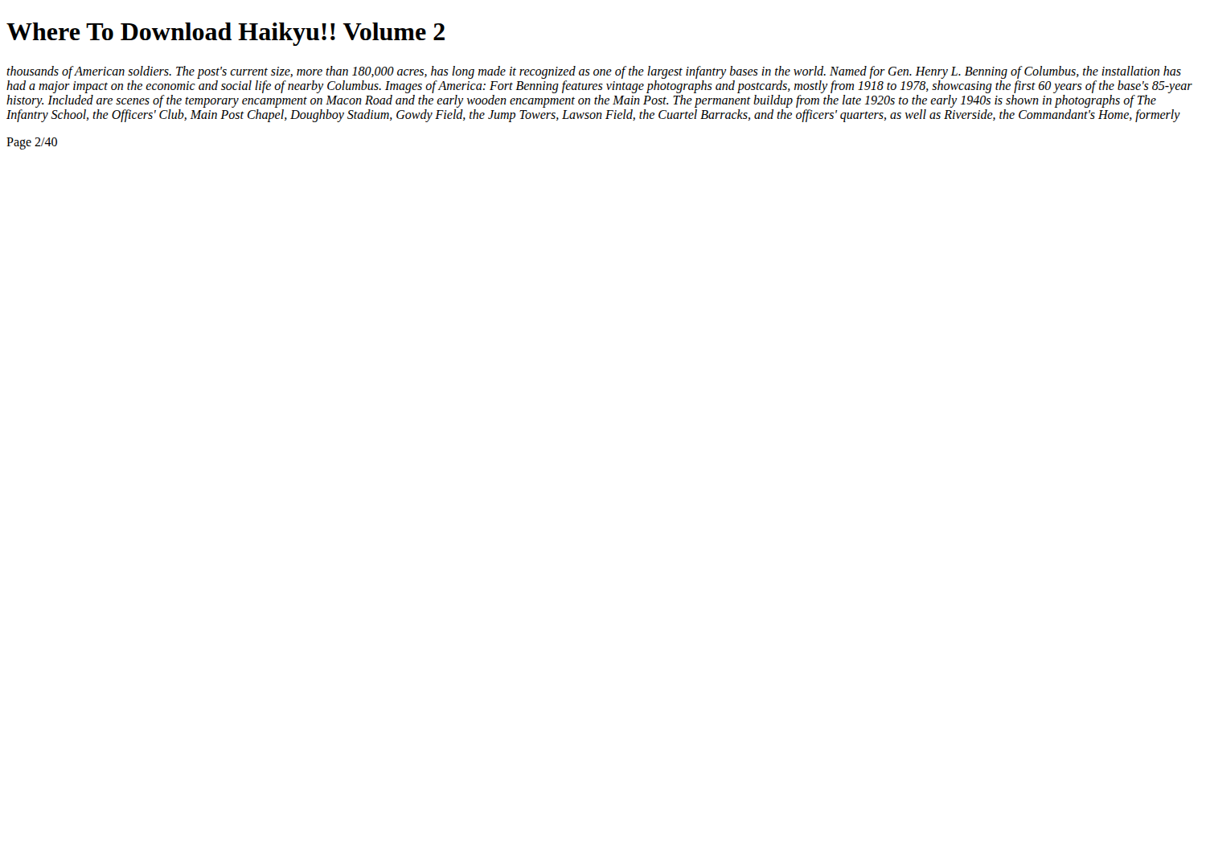Where To Download Haikyu!! Volume 2
thousands of American soldiers. The post's current size, more than 180,000 acres, has long made it recognized as one of the largest infantry bases in the world. Named for Gen. Henry L. Benning of Columbus, the installation has had a major impact on the economic and social life of nearby Columbus. Images of America: Fort Benning features vintage photographs and postcards, mostly from 1918 to 1978, showcasing the first 60 years of the base's 85-year history. Included are scenes of the temporary encampment on Macon Road and the early wooden encampment on the Main Post. The permanent buildup from the late 1920s to the early 1940s is shown in photographs of The Infantry School, the Officers' Club, Main Post Chapel, Doughboy Stadium, Gowdy Field, the Jump Towers, Lawson Field, the Cuartel Barracks, and the officers' quarters, as well as Riverside, the Commandant's Home, formerly
Page 2/40